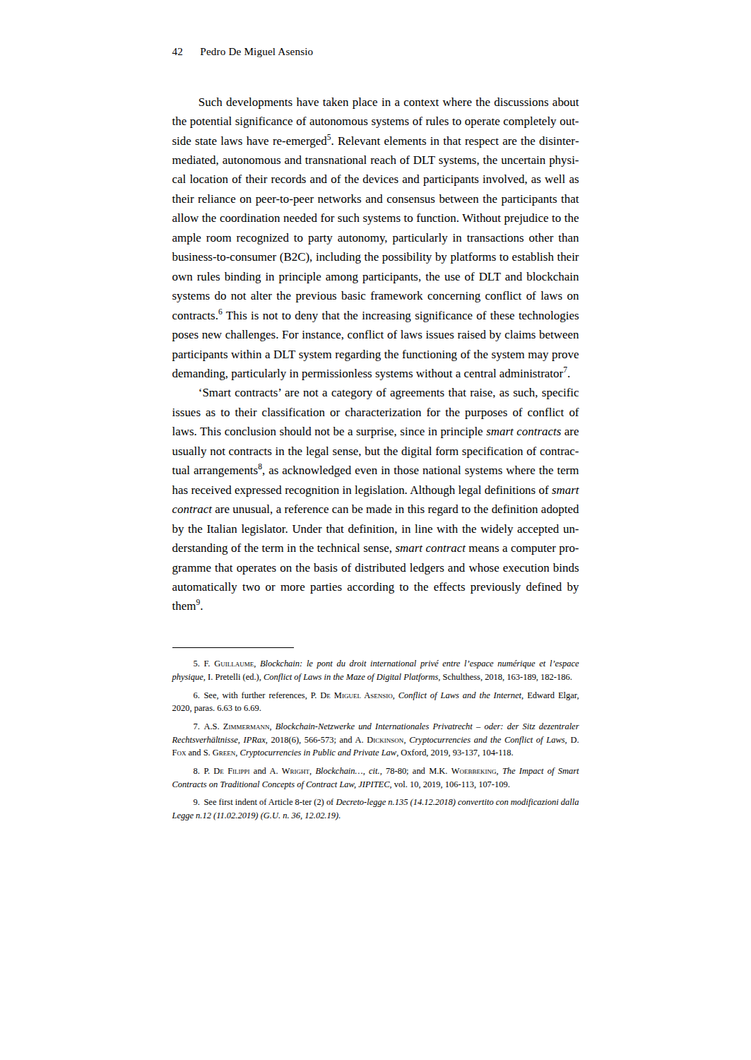42 Pedro De Miguel Asensio
Such developments have taken place in a context where the discussions about the potential significance of autonomous systems of rules to operate completely outside state laws have re-emerged5. Relevant elements in that respect are the disintermediated, autonomous and transnational reach of DLT systems, the uncertain physical location of their records and of the devices and participants involved, as well as their reliance on peer-to-peer networks and consensus between the participants that allow the coordination needed for such systems to function. Without prejudice to the ample room recognized to party autonomy, particularly in transactions other than business-to-consumer (B2C), including the possibility by platforms to establish their own rules binding in principle among participants, the use of DLT and blockchain systems do not alter the previous basic framework concerning conflict of laws on contracts.6 This is not to deny that the increasing significance of these technologies poses new challenges. For instance, conflict of laws issues raised by claims between participants within a DLT system regarding the functioning of the system may prove demanding, particularly in permissionless systems without a central administrator7.
‘Smart contracts’ are not a category of agreements that raise, as such, specific issues as to their classification or characterization for the purposes of conflict of laws. This conclusion should not be a surprise, since in principle smart contracts are usually not contracts in the legal sense, but the digital form specification of contractual arrangements8, as acknowledged even in those national systems where the term has received expressed recognition in legislation. Although legal definitions of smart contract are unusual, a reference can be made in this regard to the definition adopted by the Italian legislator. Under that definition, in line with the widely accepted understanding of the term in the technical sense, smart contract means a computer programme that operates on the basis of distributed ledgers and whose execution binds automatically two or more parties according to the effects previously defined by them9.
5. F. Guillaume, Blockchain: le pont du droit international privé entre l’espace numérique et l’espace physique, I. Pretelli (ed.), Conflict of Laws in the Maze of Digital Platforms, Schulthess, 2018, 163-189, 182-186.
6. See, with further references, P. De Miguel Asensio, Conflict of Laws and the Internet, Edward Elgar, 2020, paras. 6.63 to 6.69.
7. A.S. Zimmermann, Blockchain-Netzwerke und Internationales Privatrecht – oder: der Sitz dezentraler Rechtsverhältnisse, IPRax, 2018(6), 566-573; and A. Dickinson, Cryptocurrencies and the Conflict of Laws, D. Fox and S. Green, Cryptocurrencies in Public and Private Law, Oxford, 2019, 93-137, 104-118.
8. P. De Filippi and A. Wright, Blockchain…, cit., 78-80; and M.K. Woebbeking, The Impact of Smart Contracts on Traditional Concepts of Contract Law, JIPITEC, vol. 10, 2019, 106-113, 107-109.
9. See first indent of Article 8-ter (2) of Decreto-legge n.135 (14.12.2018) convertito con modificazioni dalla Legge n.12 (11.02.2019) (G.U. n. 36, 12.02.19).